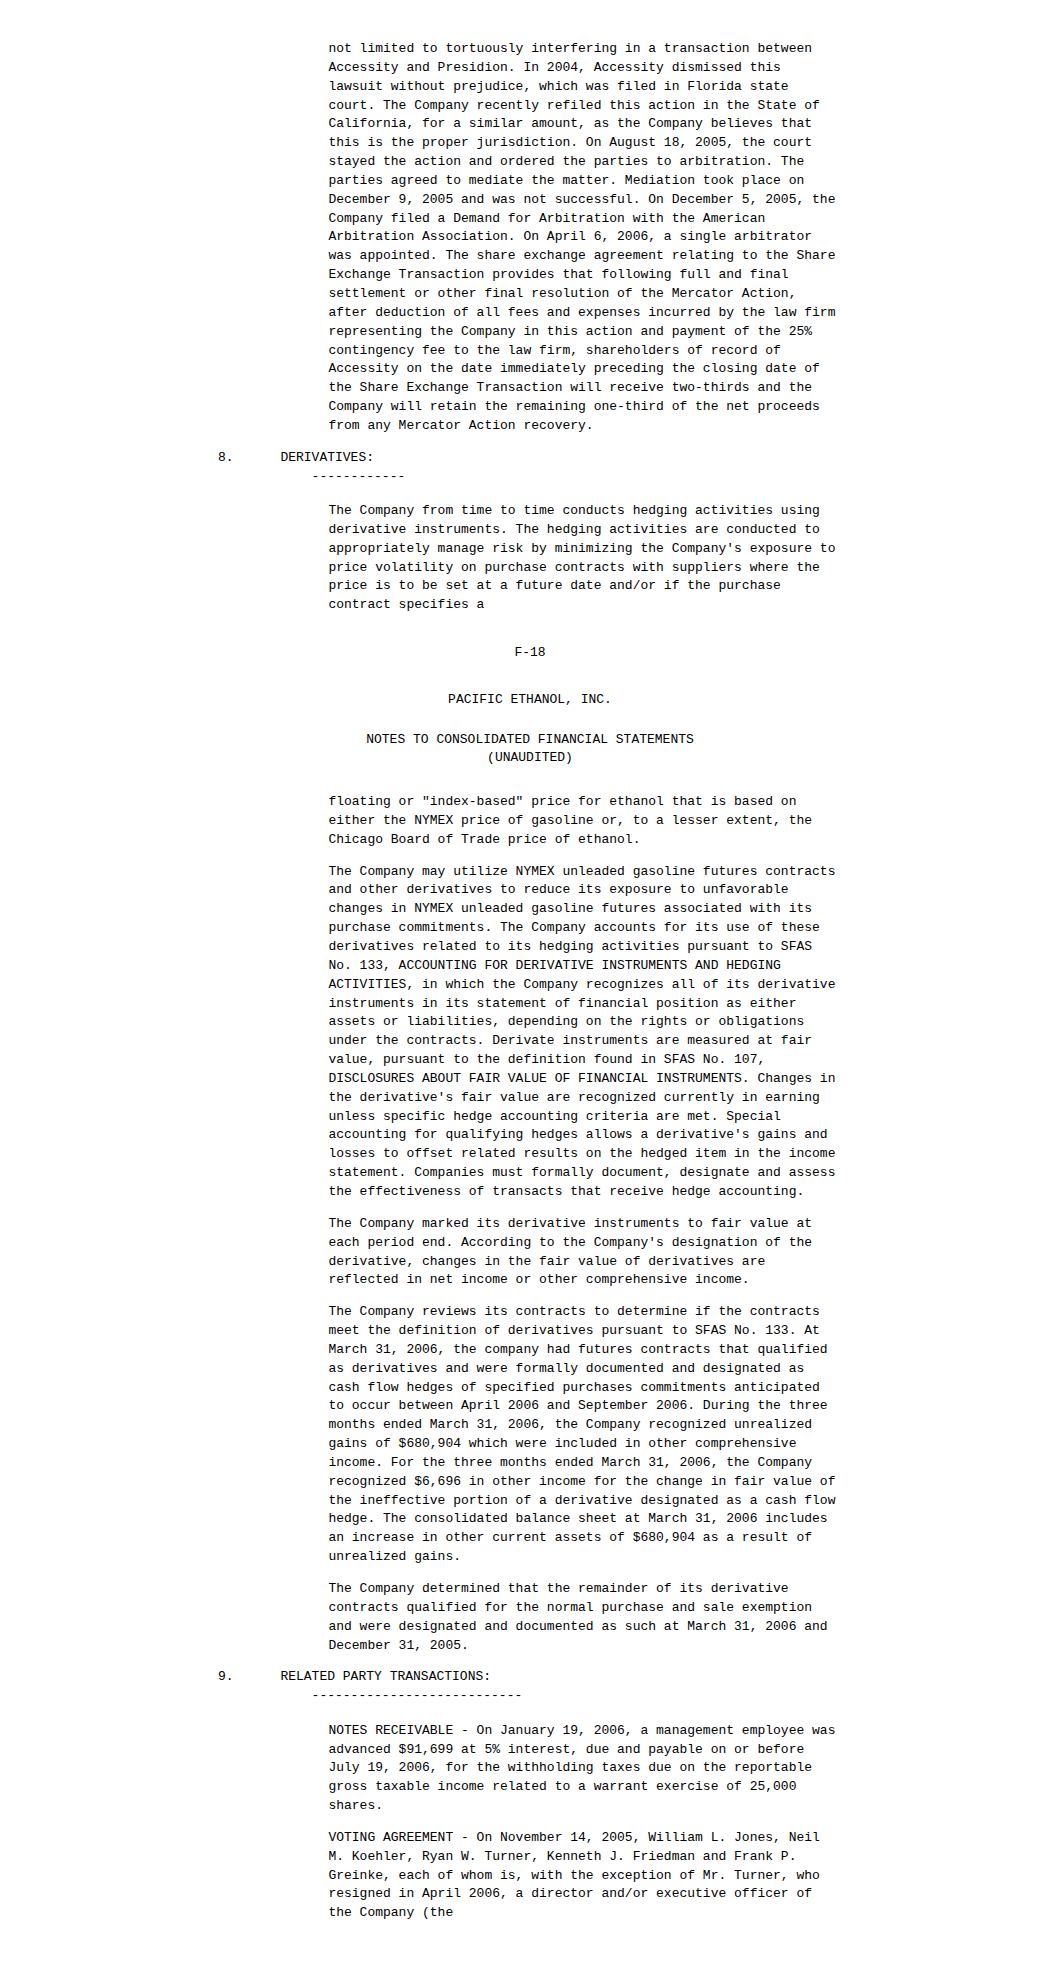not limited to tortuously interfering in a transaction between Accessity and Presidion. In 2004, Accessity dismissed this lawsuit without prejudice, which was filed in Florida state court. The Company recently refiled this action in the State of California, for a similar amount, as the Company believes that this is the proper jurisdiction. On August 18, 2005, the court stayed the action and ordered the parties to arbitration. The parties agreed to mediate the matter. Mediation took place on December 9, 2005 and was not successful. On December 5, 2005, the Company filed a Demand for Arbitration with the American Arbitration Association. On April 6, 2006, a single arbitrator was appointed. The share exchange agreement relating to the Share Exchange Transaction provides that following full and final settlement or other final resolution of the Mercator Action, after deduction of all fees and expenses incurred by the law firm representing the Company in this action and payment of the 25% contingency fee to the law firm, shareholders of record of Accessity on the date immediately preceding the closing date of the Share Exchange Transaction will receive two-thirds and the Company will retain the remaining one-third of the net proceeds from any Mercator Action recovery.
8. DERIVATIVES:
------------
The Company from time to time conducts hedging activities using derivative instruments. The hedging activities are conducted to appropriately manage risk by minimizing the Company's exposure to price volatility on purchase contracts with suppliers where the price is to be set at a future date and/or if the purchase contract specifies a
F-18
PACIFIC ETHANOL, INC.
NOTES TO CONSOLIDATED FINANCIAL STATEMENTS
(UNAUDITED)
floating or "index-based" price for ethanol that is based on either the NYMEX price of gasoline or, to a lesser extent, the Chicago Board of Trade price of ethanol.
The Company may utilize NYMEX unleaded gasoline futures contracts and other derivatives to reduce its exposure to unfavorable changes in NYMEX unleaded gasoline futures associated with its purchase commitments. The Company accounts for its use of these derivatives related to its hedging activities pursuant to SFAS No. 133, ACCOUNTING FOR DERIVATIVE INSTRUMENTS AND HEDGING ACTIVITIES, in which the Company recognizes all of its derivative instruments in its statement of financial position as either assets or liabilities, depending on the rights or obligations under the contracts. Derivate instruments are measured at fair value, pursuant to the definition found in SFAS No. 107, DISCLOSURES ABOUT FAIR VALUE OF FINANCIAL INSTRUMENTS. Changes in the derivative's fair value are recognized currently in earning unless specific hedge accounting criteria are met. Special accounting for qualifying hedges allows a derivative's gains and losses to offset related results on the hedged item in the income statement. Companies must formally document, designate and assess the effectiveness of transacts that receive hedge accounting.
The Company marked its derivative instruments to fair value at each period end. According to the Company's designation of the derivative, changes in the fair value of derivatives are reflected in net income or other comprehensive income.
The Company reviews its contracts to determine if the contracts meet the definition of derivatives pursuant to SFAS No. 133. At March 31, 2006, the company had futures contracts that qualified as derivatives and were formally documented and designated as cash flow hedges of specified purchases commitments anticipated to occur between April 2006 and September 2006. During the three months ended March 31, 2006, the Company recognized unrealized gains of $680,904 which were included in other comprehensive income. For the three months ended March 31, 2006, the Company recognized $6,696 in other income for the change in fair value of the ineffective portion of a derivative designated as a cash flow hedge. The consolidated balance sheet at March 31, 2006 includes an increase in other current assets of $680,904 as a result of unrealized gains.
The Company determined that the remainder of its derivative contracts qualified for the normal purchase and sale exemption and were designated and documented as such at March 31, 2006 and December 31, 2005.
9. RELATED PARTY TRANSACTIONS:
---------------------------
NOTES RECEIVABLE - On January 19, 2006, a management employee was advanced $91,699 at 5% interest, due and payable on or before July 19, 2006, for the withholding taxes due on the reportable gross taxable income related to a warrant exercise of 25,000 shares.
VOTING AGREEMENT - On November 14, 2005, William L. Jones, Neil M. Koehler, Ryan W. Turner, Kenneth J. Friedman and Frank P. Greinke, each of whom is, with the exception of Mr. Turner, who resigned in April 2006, a director and/or executive officer of the Company (the